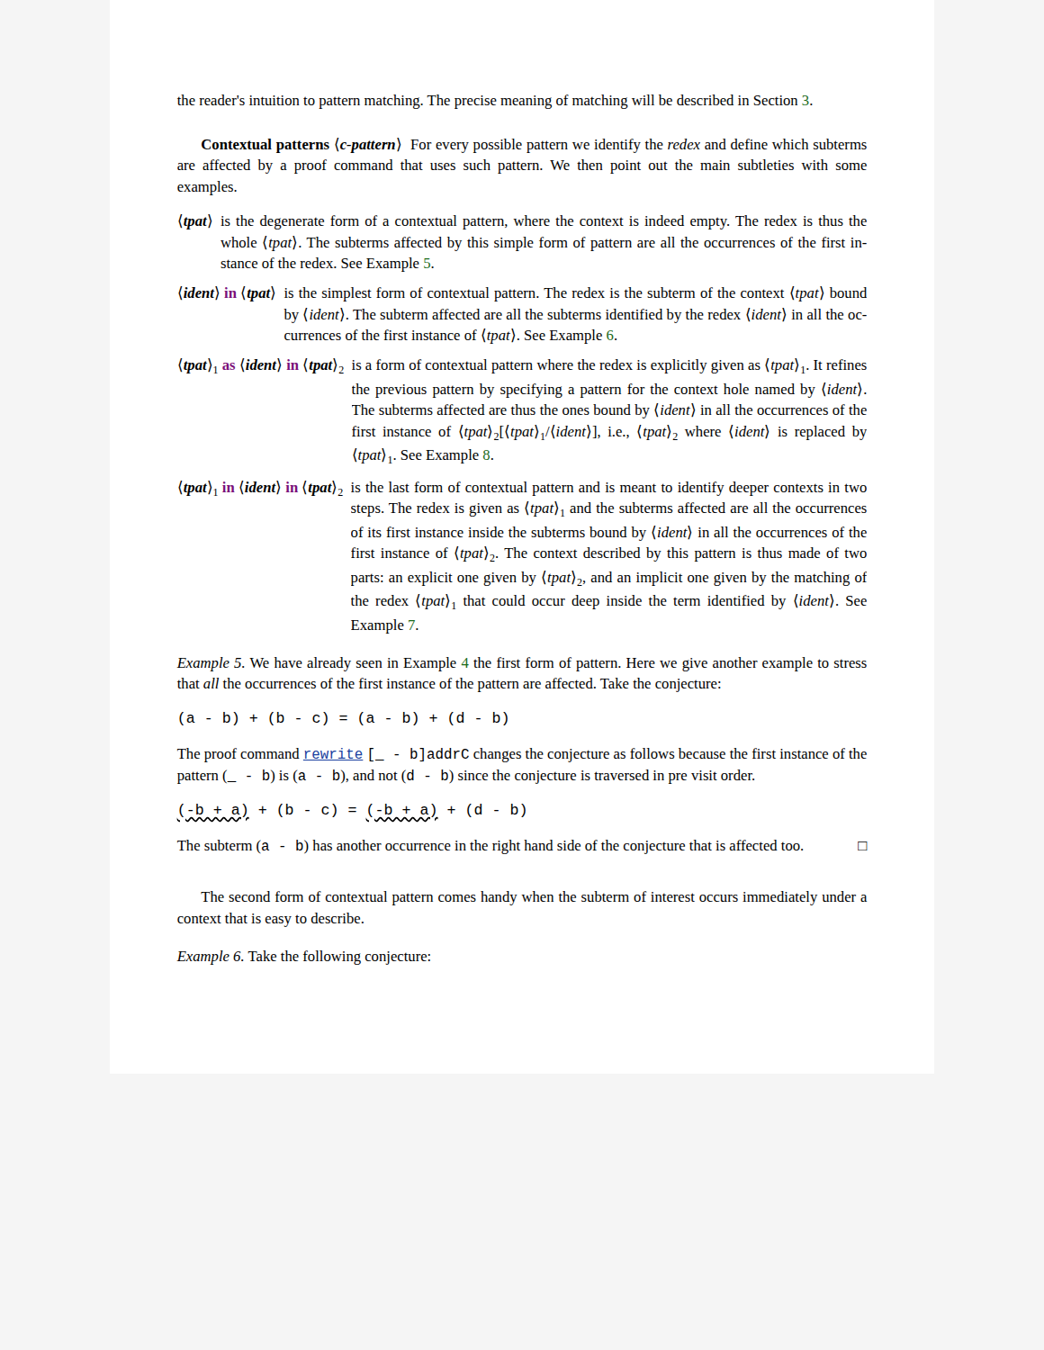the reader's intuition to pattern matching. The precise meaning of matching will be described in Section 3.
Contextual patterns ⟨c-pattern⟩ For every possible pattern we identify the redex and define which subterms are affected by a proof command that uses such pattern. We then point out the main subtleties with some examples.
⟨tpat⟩
is the degenerate form of a contextual pattern, where the context is indeed empty. The redex is thus the whole ⟨tpat⟩. The subterms affected by this simple form of pattern are all the occurrences of the first instance of the redex. See Example 5.
⟨ident⟩ in ⟨tpat⟩
is the simplest form of contextual pattern. The redex is the subterm of the context ⟨tpat⟩ bound by ⟨ident⟩. The subterm affected are all the subterms identified by the redex ⟨ident⟩ in all the occurrences of the first instance of ⟨tpat⟩. See Example 6.
⟨tpat⟩1 as ⟨ident⟩ in ⟨tpat⟩2
is a form of contextual pattern where the redex is explicitly given as ⟨tpat⟩1. It refines the previous pattern by specifying a pattern for the context hole named by ⟨ident⟩. The subterms affected are thus the ones bound by ⟨ident⟩ in all the occurrences of the first instance of ⟨tpat⟩2[⟨tpat⟩1/⟨ident⟩], i.e., ⟨tpat⟩2 where ⟨ident⟩ is replaced by ⟨tpat⟩1. See Example 8.
⟨tpat⟩1 in ⟨ident⟩ in ⟨tpat⟩2
is the last form of contextual pattern and is meant to identify deeper contexts in two steps. The redex is given as ⟨tpat⟩1 and the subterms affected are all the occurrences of its first instance inside the subterms bound by ⟨ident⟩ in all the occurrences of the first instance of ⟨tpat⟩2. The context described by this pattern is thus made of two parts: an explicit one given by ⟨tpat⟩2, and an implicit one given by the matching of the redex ⟨tpat⟩1 that could occur deep inside the term identified by ⟨ident⟩. See Example 7.
Example 5. We have already seen in Example 4 the first form of pattern. Here we give another example to stress that all the occurrences of the first instance of the pattern are affected. Take the conjecture:
(a - b) + (b - c) = (a - b) + (d - b)
The proof command rewrite [_ - b]addrC changes the conjecture as follows because the first instance of the pattern (_ - b) is (a - b), and not (d - b) since the conjecture is traversed in pre visit order.
(-b + a) + (b - c) = (-b + a) + (d - b)
The subterm (a - b) has another occurrence in the right hand side of the conjecture that is affected too.□
The second form of contextual pattern comes handy when the subterm of interest occurs immediately under a context that is easy to describe.
Example 6. Take the following conjecture: